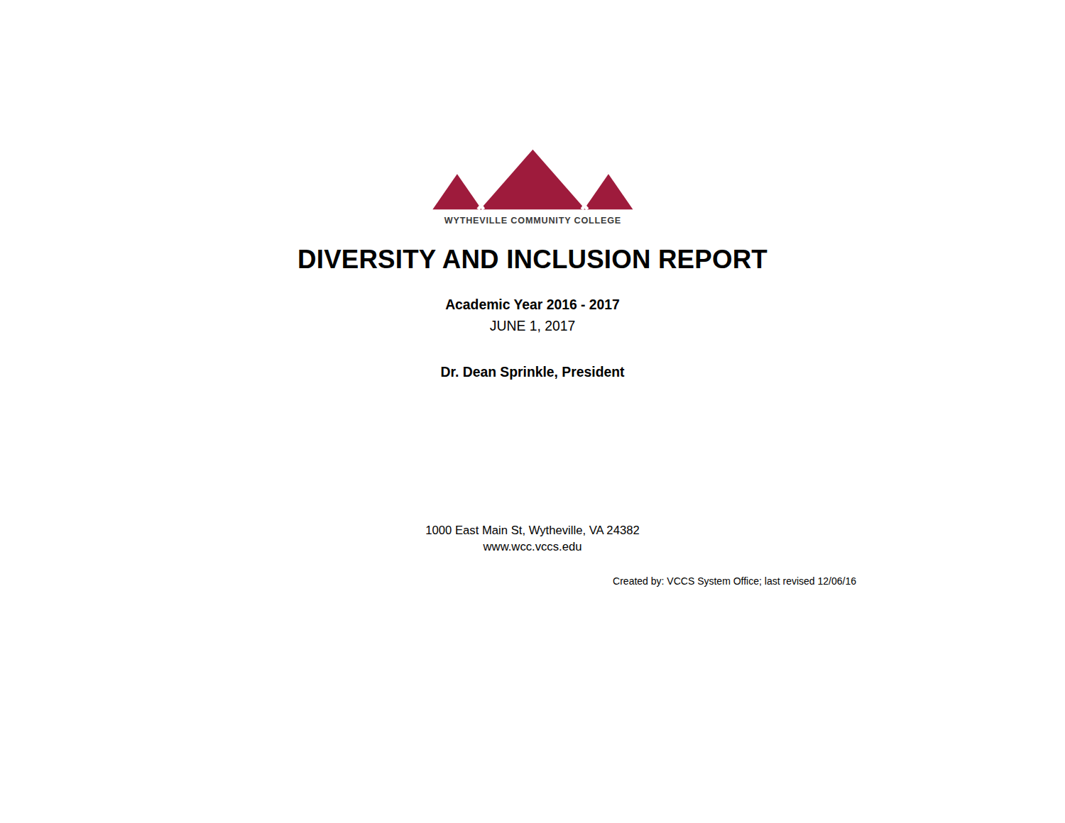Wytheville Community College WYTHEVILLE COMMUNITY COLLEGE
DIVERSITY AND INCLUSION REPORT
Academic Year 2016 - 2017 JUNE 1, 2017
Dr. Dean Sprinkle, President
1000 East Main St, Wytheville, VA 24382
www.wcc.vccs.edu
Created by: VCCS System Office; last revised 12/06/16